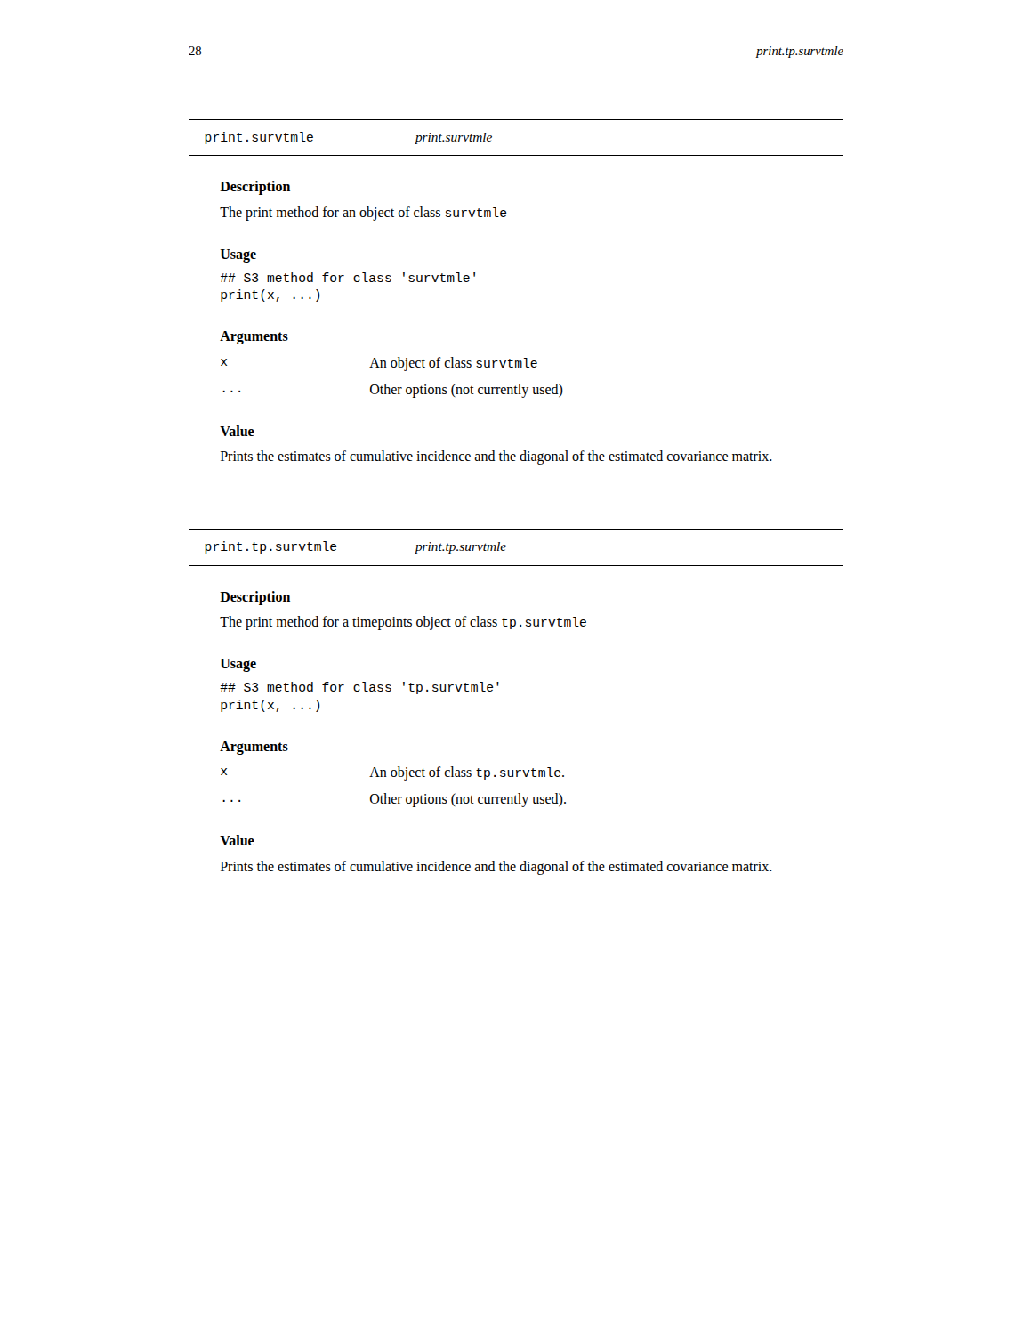28 print.tp.survtmle
print.survtmle print.survtmle
Description
The print method for an object of class survtmle
Usage
## S3 method for class 'survtmle'
print(x, ...)
Arguments
x
An object of class survtmle
...
Other options (not currently used)
Value
Prints the estimates of cumulative incidence and the diagonal of the estimated covariance matrix.
print.tp.survtmle print.tp.survtmle
Description
The print method for a timepoints object of class tp.survtmle
Usage
## S3 method for class 'tp.survtmle'
print(x, ...)
Arguments
x
An object of class tp.survtmle.
...
Other options (not currently used).
Value
Prints the estimates of cumulative incidence and the diagonal of the estimated covariance matrix.